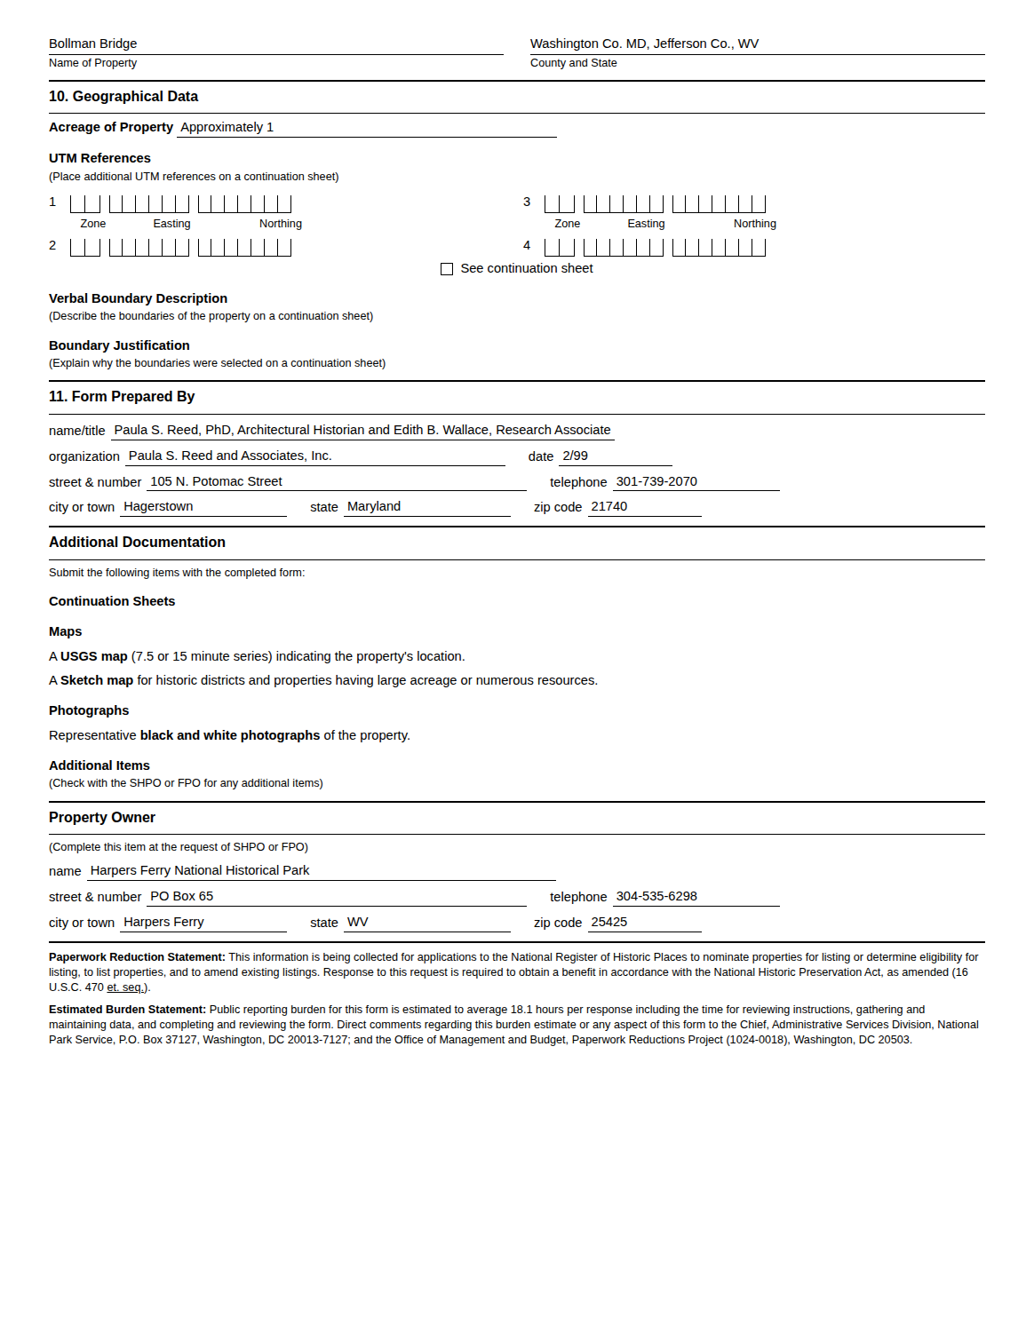Bollman Bridge
Name of Property
Washington Co. MD, Jefferson Co., WV
County and State
10. Geographical Data
Acreage of Property Approximately 1
UTM References
(Place additional UTM references on a continuation sheet)
1
3
Zone
Easting
Northing
Zone
Easting
Northing
2
4
See continuation sheet
Verbal Boundary Description
(Describe the boundaries of the property on a continuation sheet)
Boundary Justification
(Explain why the boundaries were selected on a continuation sheet)
11. Form Prepared By
name/title Paula S. Reed, PhD, Architectural Historian and Edith B. Wallace, Research Associate
organization Paula S. Reed and Associates, Inc. date 2/99
street & number 105 N. Potomac Street telephone 301-739-2070
city or town Hagerstown state Maryland zip code 21740
Additional Documentation
Submit the following items with the completed form:
Continuation Sheets
Maps
A USGS map (7.5 or 15 minute series) indicating the property's location.
A Sketch map for historic districts and properties having large acreage or numerous resources.
Photographs
Representative black and white photographs of the property.
Additional Items
(Check with the SHPO or FPO for any additional items)
Property Owner
(Complete this item at the request of SHPO or FPO)
name Harpers Ferry National Historical Park
street & number PO Box 65 telephone 304-535-6298
city or town Harpers Ferry state WV zip code 25425
Paperwork Reduction Statement: This information is being collected for applications to the National Register of Historic Places to nominate properties for listing or determine eligibility for listing, to list properties, and to amend existing listings. Response to this request is required to obtain a benefit in accordance with the National Historic Preservation Act, as amended (16 U.S.C. 470 et. seq.).
Estimated Burden Statement: Public reporting burden for this form is estimated to average 18.1 hours per response including the time for reviewing instructions, gathering and maintaining data, and completing and reviewing the form. Direct comments regarding this burden estimate or any aspect of this form to the Chief, Administrative Services Division, National Park Service, P.O. Box 37127, Washington, DC 20013-7127; and the Office of Management and Budget, Paperwork Reductions Project (1024-0018), Washington, DC 20503.